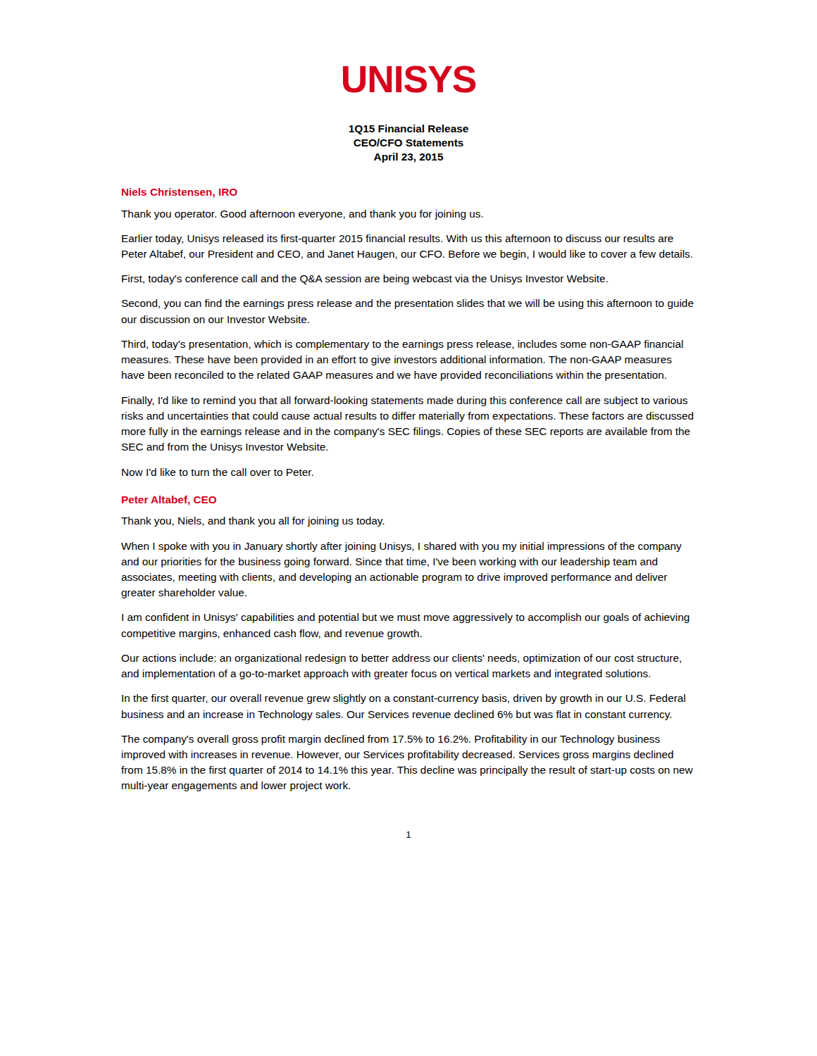UNISYS
1Q15 Financial Release
CEO/CFO Statements
April 23, 2015
Niels Christensen, IRO
Thank you operator. Good afternoon everyone, and thank you for joining us.
Earlier today, Unisys released its first-quarter 2015 financial results. With us this afternoon to discuss our results are Peter Altabef, our President and CEO, and Janet Haugen, our CFO. Before we begin, I would like to cover a few details.
First, today's conference call and the Q&A session are being webcast via the Unisys Investor Website.
Second, you can find the earnings press release and the presentation slides that we will be using this afternoon to guide our discussion on our Investor Website.
Third, today's presentation, which is complementary to the earnings press release, includes some non-GAAP financial measures. These have been provided in an effort to give investors additional information. The non-GAAP measures have been reconciled to the related GAAP measures and we have provided reconciliations within the presentation.
Finally, I'd like to remind you that all forward-looking statements made during this conference call are subject to various risks and uncertainties that could cause actual results to differ materially from expectations. These factors are discussed more fully in the earnings release and in the company's SEC filings. Copies of these SEC reports are available from the SEC and from the Unisys Investor Website.
Now I'd like to turn the call over to Peter.
Peter Altabef, CEO
Thank you, Niels, and thank you all for joining us today.
When I spoke with you in January shortly after joining Unisys, I shared with you my initial impressions of the company and our priorities for the business going forward. Since that time, I've been working with our leadership team and associates, meeting with clients, and developing an actionable program to drive improved performance and deliver greater shareholder value.
I am confident in Unisys' capabilities and potential but we must move aggressively to accomplish our goals of achieving competitive margins, enhanced cash flow, and revenue growth.
Our actions include: an organizational redesign to better address our clients' needs, optimization of our cost structure, and implementation of a go-to-market approach with greater focus on vertical markets and integrated solutions.
In the first quarter, our overall revenue grew slightly on a constant-currency basis, driven by growth in our U.S. Federal business and an increase in Technology sales. Our Services revenue declined 6% but was flat in constant currency.
The company's overall gross profit margin declined from 17.5% to 16.2%. Profitability in our Technology business improved with increases in revenue. However, our Services profitability decreased. Services gross margins declined from 15.8% in the first quarter of 2014 to 14.1% this year. This decline was principally the result of start-up costs on new multi-year engagements and lower project work.
1